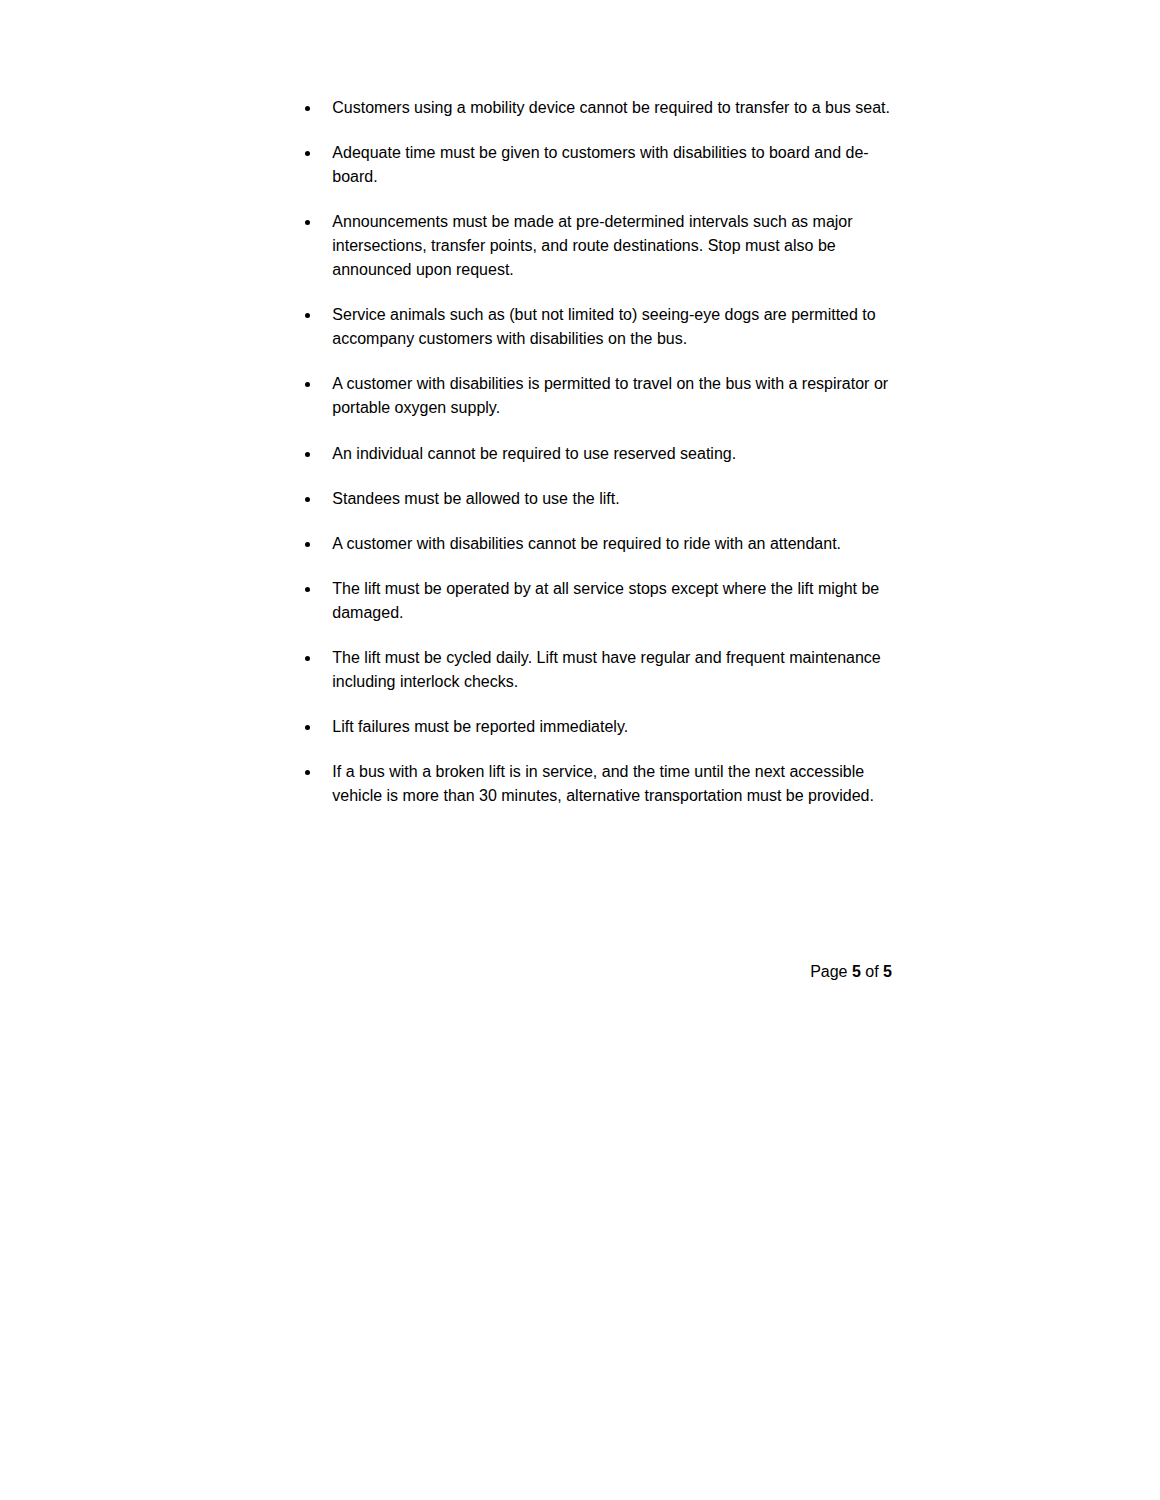Customers using a mobility device cannot be required to transfer to a bus seat.
Adequate time must be given to customers with disabilities to board and de-board.
Announcements must be made at pre-determined intervals such as major intersections, transfer points, and route destinations. Stop must also be announced upon request.
Service animals such as (but not limited to) seeing-eye dogs are permitted to accompany customers with disabilities on the bus.
A customer with disabilities is permitted to travel on the bus with a respirator or portable oxygen supply.
An individual cannot be required to use reserved seating.
Standees must be allowed to use the lift.
A customer with disabilities cannot be required to ride with an attendant.
The lift must be operated by at all service stops except where the lift might be damaged.
The lift must be cycled daily. Lift must have regular and frequent maintenance including interlock checks.
Lift failures must be reported immediately.
If a bus with a broken lift is in service, and the time until the next accessible vehicle is more than 30 minutes, alternative transportation must be provided.
Page 5 of 5